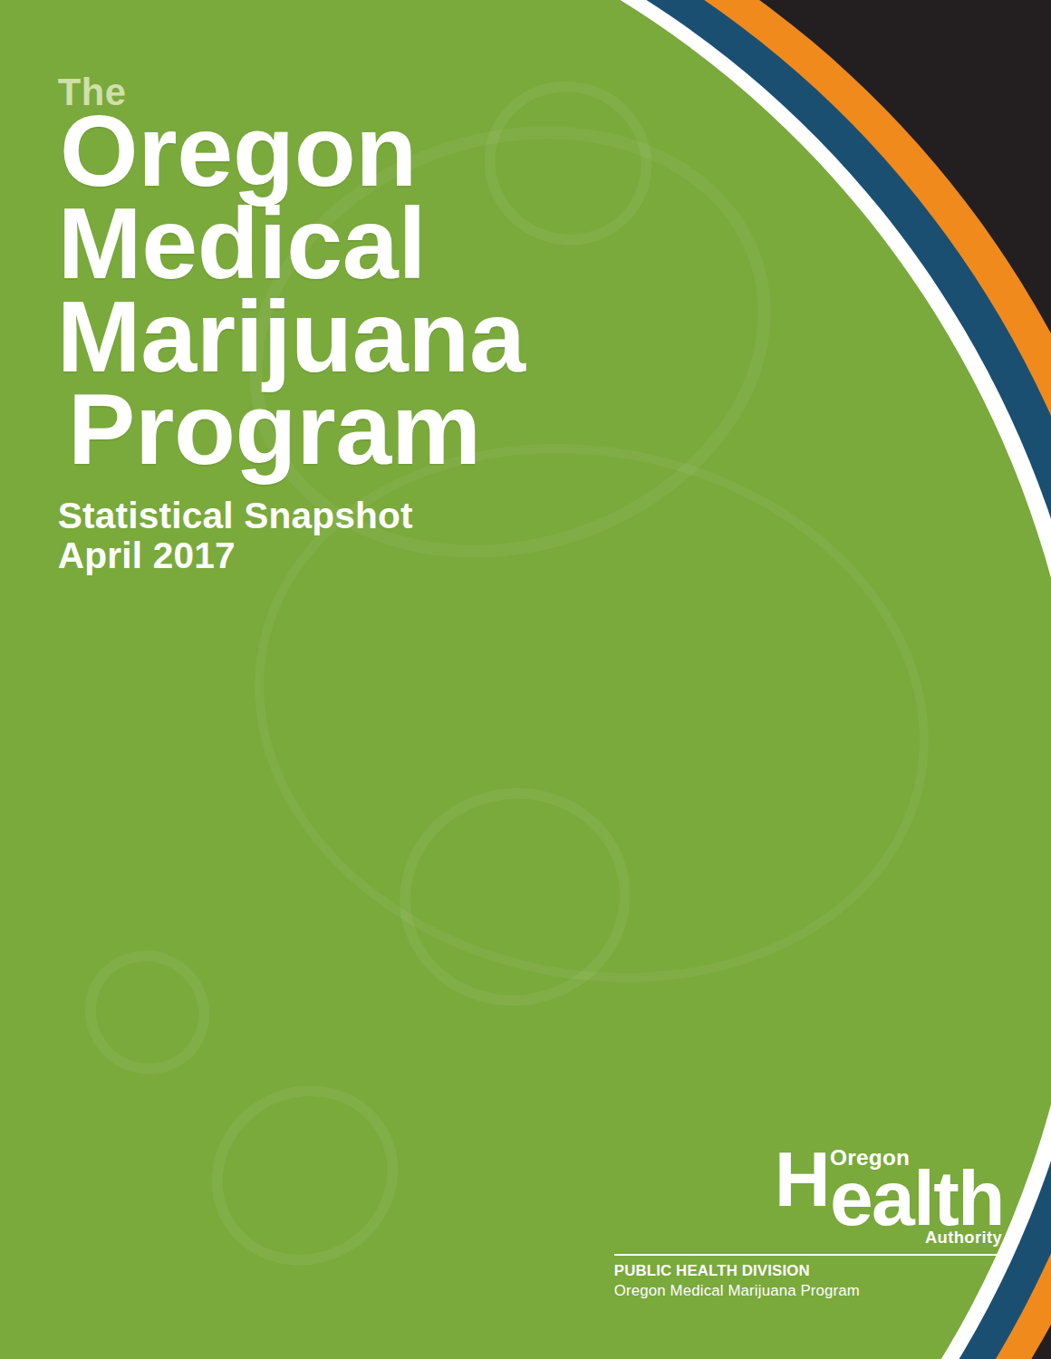The
Oregon Medical Marijuana Program
Statistical Snapshot
April 2017
H Oregon ealth
Authority
PUBLIC HEALTH DIVISION
Oregon Medical Marijuana Program
Oregon Health Authority, Public Health Division, Oregon Medical Marijuana Program